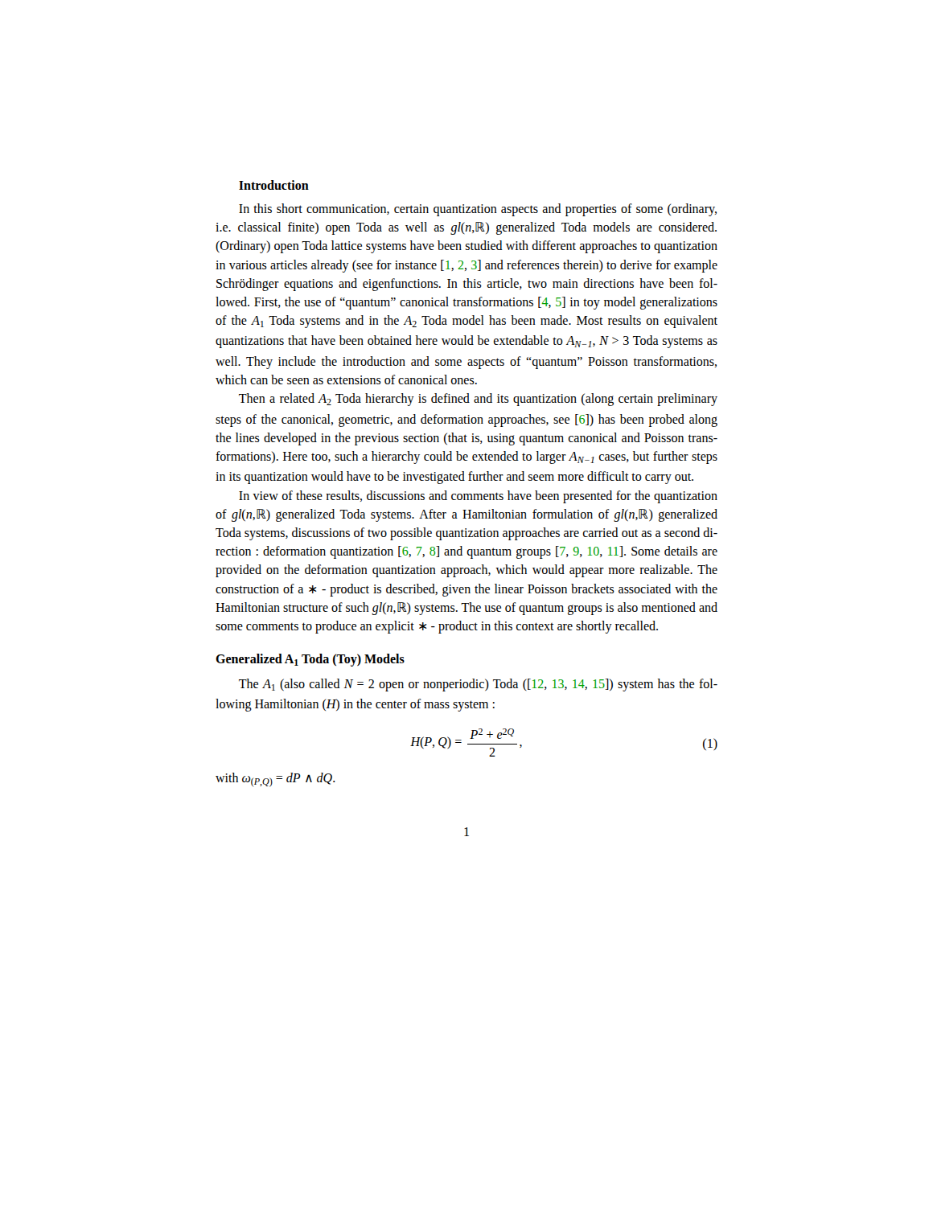Introduction
In this short communication, certain quantization aspects and properties of some (ordinary, i.e. classical finite) open Toda as well as gl(n,ℝ) generalized Toda models are considered. (Ordinary) open Toda lattice systems have been studied with different approaches to quantization in various articles already (see for instance [1, 2, 3] and references therein) to derive for example Schrödinger equations and eigenfunctions. In this article, two main directions have been followed. First, the use of “quantum” canonical transformations [4, 5] in toy model generalizations of the A1 Toda systems and in the A2 Toda model has been made. Most results on equivalent quantizations that have been obtained here would be extendable to AN−1, N > 3 Toda systems as well. They include the introduction and some aspects of “quantum” Poisson transformations, which can be seen as extensions of canonical ones.
Then a related A2 Toda hierarchy is defined and its quantization (along certain preliminary steps of the canonical, geometric, and deformation approaches, see [6]) has been probed along the lines developed in the previous section (that is, using quantum canonical and Poisson transformations). Here too, such a hierarchy could be extended to larger AN−1 cases, but further steps in its quantization would have to be investigated further and seem more difficult to carry out.
In view of these results, discussions and comments have been presented for the quantization of gl(n,ℝ) generalized Toda systems. After a Hamiltonian formulation of gl(n,ℝ) generalized Toda systems, discussions of two possible quantization approaches are carried out as a second direction : deformation quantization [6, 7, 8] and quantum groups [7, 9, 10, 11]. Some details are provided on the deformation quantization approach, which would appear more realizable. The construction of a ∗ - product is described, given the linear Poisson brackets associated with the Hamiltonian structure of such gl(n,ℝ) systems. The use of quantum groups is also mentioned and some comments to produce an explicit ∗ - product in this context are shortly recalled.
Generalized A1 Toda (Toy) Models
The A1 (also called N = 2 open or nonperiodic) Toda ([12, 13, 14, 15]) system has the following Hamiltonian (H) in the center of mass system :
H(P, Q) = P2 + e2Q 2 ,
(1)
with ω(P,Q) = dP ∧ dQ.
1